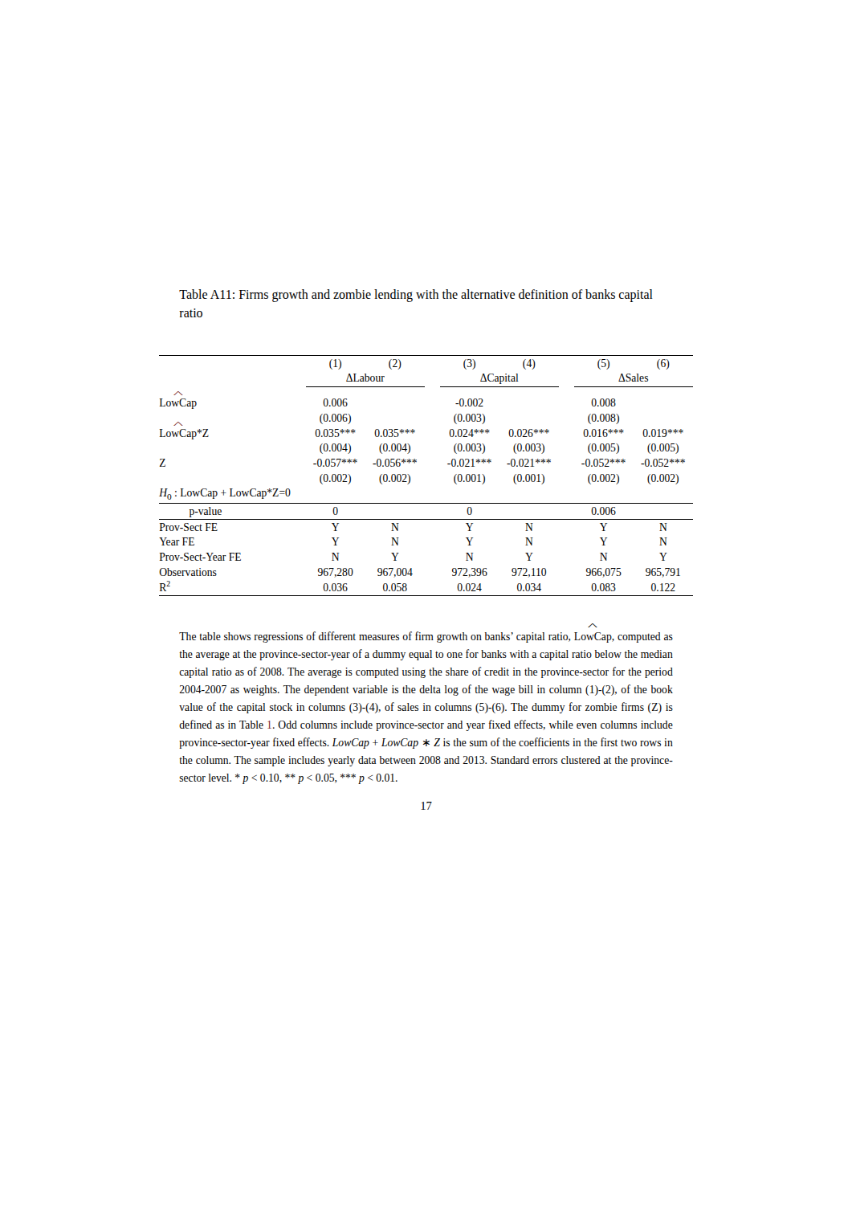Table A11: Firms growth and zombie lending with the alternative definition of banks capital ratio
| | (1) | (2) | | (3) | (4) | | (5) | (6) |
| | ΔLabour | | ΔCapital | | ΔSales |
| LowCap | 0.006 | | | -0.002 | | | 0.008 | |
| | (0.006) | | | (0.003) | | | (0.008) | |
| LowCap *Z | 0.035*** | 0.035*** | | 0.024*** | 0.026*** | | 0.016*** | 0.019*** |
| | (0.004) | (0.004) | | (0.003) | (0.003) | | (0.005) | (0.005) |
| Z | -0.057*** | -0.056*** | | -0.021*** | -0.021*** | | -0.052*** | -0.052*** |
| | (0.002) | (0.002) | | (0.001) | (0.001) | | (0.002) | (0.002) |
| H 0 : LowCap + LowCap*Z=0 | | | | | | | | |
| p-value | 0 | | | 0 | | | 0.006 | |
| Prov-Sect FE | Y | N | | Y | N | | Y | N |
| Year FE | Y | N | | Y | N | | Y | N |
| Prov-Sect-Year FE | N | Y | | N | Y | | N | Y |
| Observations | 967,280 | 967,004 | | 972,396 | 972,110 | | 966,075 | 965,791 |
| R 2 | 0.036 | 0.058 | | 0.024 | 0.034 | | 0.083 | 0.122 |
The table shows regressions of different measures of firm growth on banks’ capital ratio, LowCap, computed as the average at the province-sector-year of a dummy equal to one for banks with a capital ratio below the median capital ratio as of 2008. The average is computed using the share of credit in the province-sector for the period 2004-2007 as weights. The dependent variable is the delta log of the wage bill in column (1)-(2), of the book value of the capital stock in columns (3)-(4), of sales in columns (5)-(6). The dummy for zombie firms (Z) is defined as in Table 1. Odd columns include province-sector and year fixed effects, while even columns include province-sector-year fixed effects. LowCap + LowCap ∗ Z is the sum of the coefficients in the first two rows in the column. The sample includes yearly data between 2008 and 2013. Standard errors clustered at the province-sector level. * p < 0.10, ** p < 0.05, *** p < 0.01.
17